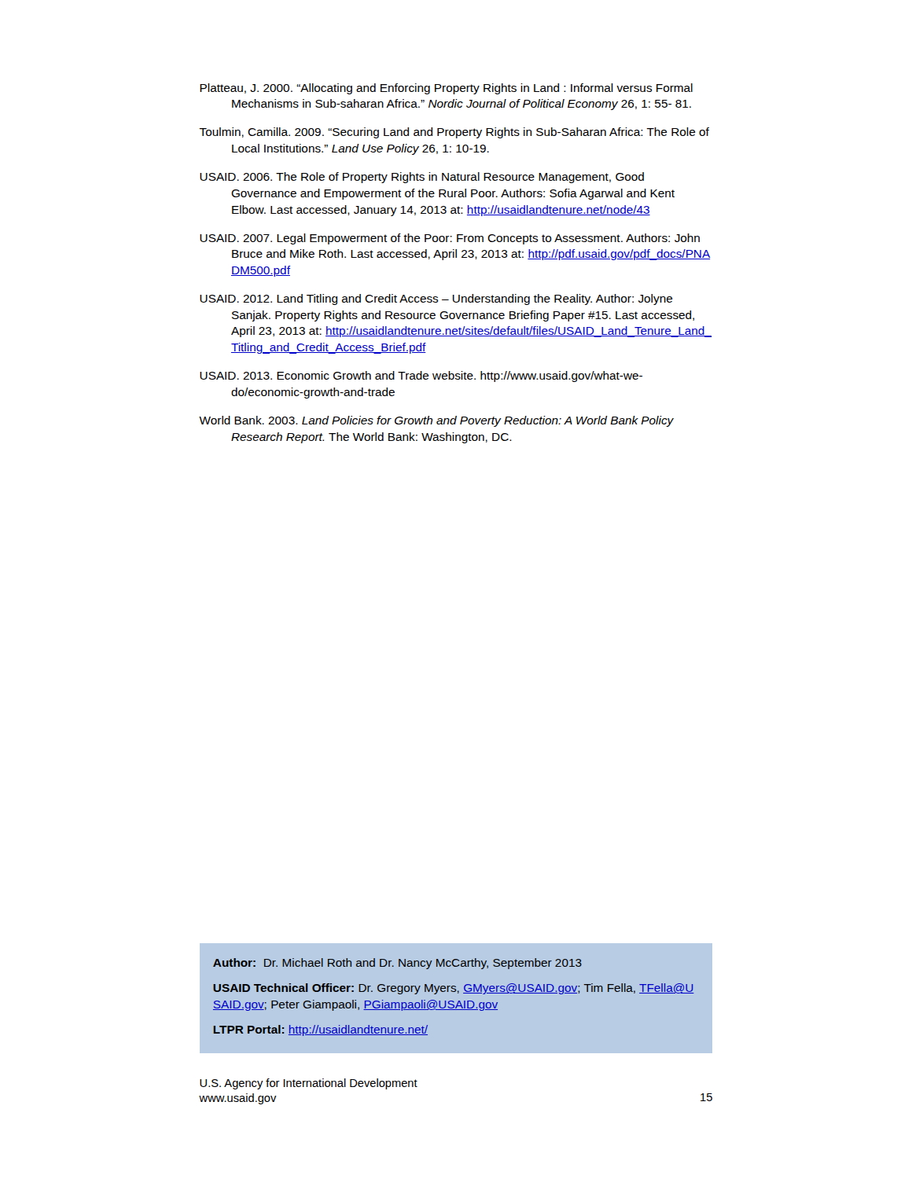Platteau, J. 2000. “Allocating and Enforcing Property Rights in Land : Informal versus Formal Mechanisms in Sub-saharan Africa.” Nordic Journal of Political Economy 26, 1: 55- 81.
Toulmin, Camilla. 2009. “Securing Land and Property Rights in Sub-Saharan Africa: The Role of Local Institutions.” Land Use Policy 26, 1: 10-19.
USAID. 2006. The Role of Property Rights in Natural Resource Management, Good Governance and Empowerment of the Rural Poor. Authors: Sofia Agarwal and Kent Elbow. Last accessed, January 14, 2013 at: http://usaidlandtenure.net/node/43
USAID. 2007. Legal Empowerment of the Poor: From Concepts to Assessment. Authors: John Bruce and Mike Roth. Last accessed, April 23, 2013 at: http://pdf.usaid.gov/pdf_docs/PNADM500.pdf
USAID. 2012. Land Titling and Credit Access – Understanding the Reality. Author: Jolyne Sanjak. Property Rights and Resource Governance Briefing Paper #15. Last accessed, April 23, 2013 at: http://usaidlandtenure.net/sites/default/files/USAID_Land_Tenure_Land_Titling_and_Credit_Access_Brief.pdf
USAID. 2013. Economic Growth and Trade website. http://www.usaid.gov/what-we-do/economic-growth-and-trade
World Bank. 2003. Land Policies for Growth and Poverty Reduction: A World Bank Policy Research Report. The World Bank: Washington, DC.
Author: Dr. Michael Roth and Dr. Nancy McCarthy, September 2013
USAID Technical Officer: Dr. Gregory Myers, GMyers@USAID.gov; Tim Fella, TFella@USAID.gov; Peter Giampaoli, PGiampaoli@USAID.gov
LTPR Portal: http://usaidlandtenure.net/
U.S. Agency for International Development
www.usaid.gov
15